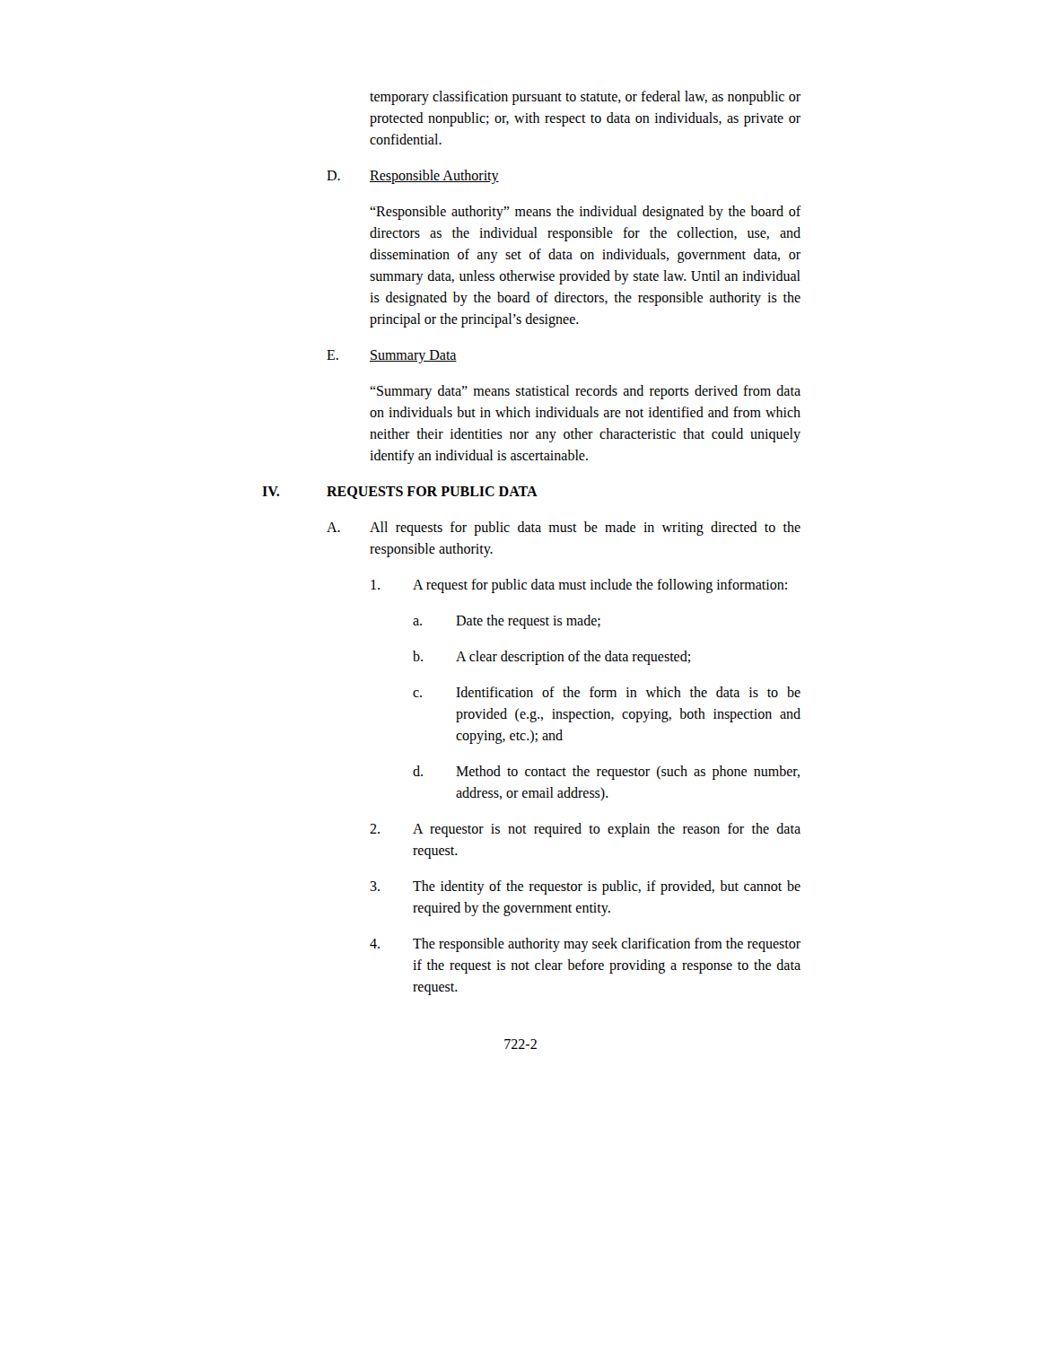temporary classification pursuant to statute, or federal law, as nonpublic or protected nonpublic; or, with respect to data on individuals, as private or confidential.
D. Responsible Authority
“Responsible authority” means the individual designated by the board of directors as the individual responsible for the collection, use, and dissemination of any set of data on individuals, government data, or summary data, unless otherwise provided by state law. Until an individual is designated by the board of directors, the responsible authority is the principal or the principal’s designee.
E. Summary Data
“Summary data” means statistical records and reports derived from data on individuals but in which individuals are not identified and from which neither their identities nor any other characteristic that could uniquely identify an individual is ascertainable.
IV. REQUESTS FOR PUBLIC DATA
A. All requests for public data must be made in writing directed to the responsible authority.
1. A request for public data must include the following information:
a. Date the request is made;
b. A clear description of the data requested;
c. Identification of the form in which the data is to be provided (e.g., inspection, copying, both inspection and copying, etc.); and
d. Method to contact the requestor (such as phone number, address, or email address).
2. A requestor is not required to explain the reason for the data request.
3. The identity of the requestor is public, if provided, but cannot be required by the government entity.
4. The responsible authority may seek clarification from the requestor if the request is not clear before providing a response to the data request.
722-2